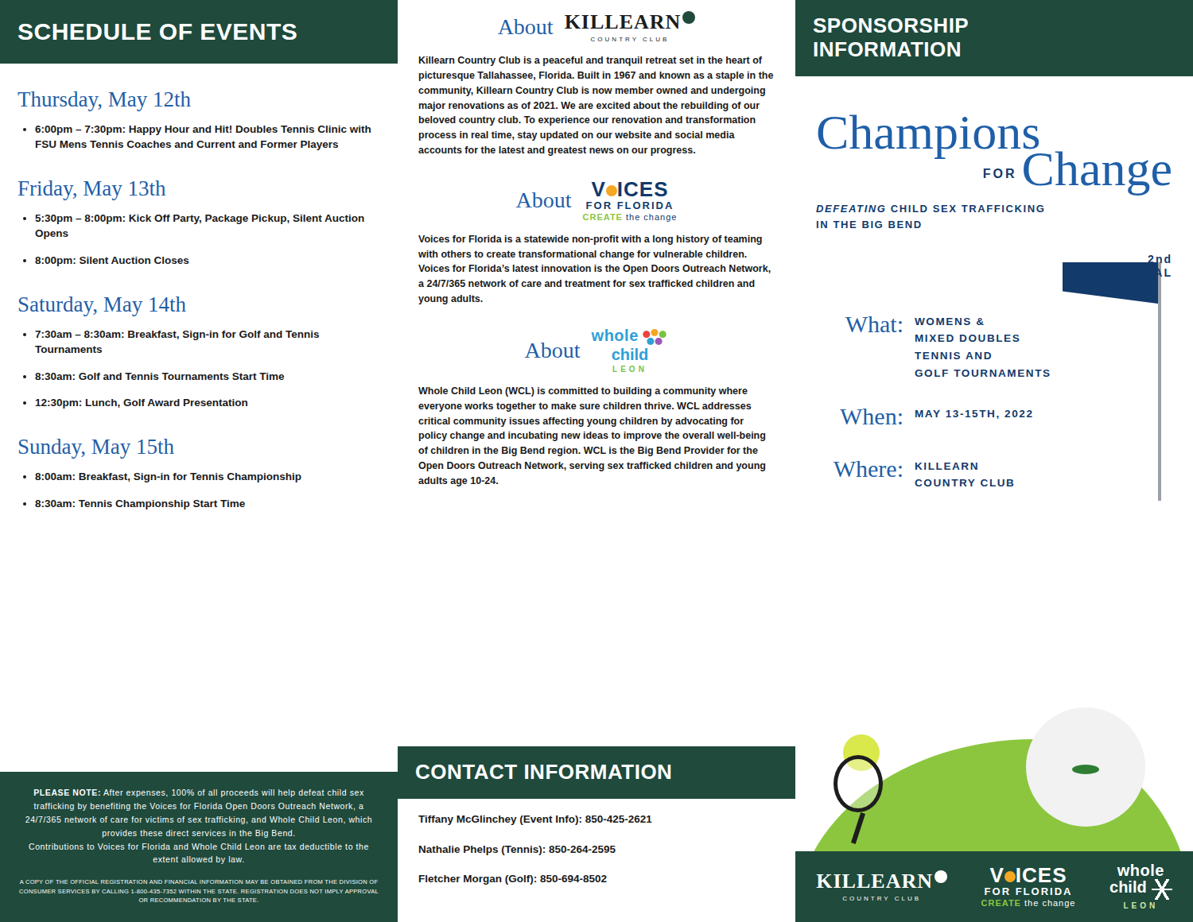Schedule of Events
Thursday, May 12th
6:00pm – 7:30pm: Happy Hour and Hit! Doubles Tennis Clinic with FSU Mens Tennis Coaches and Current and Former Players
Friday, May 13th
5:30pm – 8:00pm: Kick Off Party, Package Pickup, Silent Auction Opens
8:00pm: Silent Auction Closes
Saturday, May 14th
7:30am – 8:30am: Breakfast, Sign-in for Golf and Tennis Tournaments
8:30am: Golf and Tennis Tournaments Start Time
12:30pm: Lunch, Golf Award Presentation
Sunday, May 15th
8:00am: Breakfast, Sign-in for Tennis Championship
8:30am: Tennis Championship Start Time
PLEASE NOTE: After expenses, 100% of all proceeds will help defeat child sex trafficking by benefiting the Voices for Florida Open Doors Outreach Network, a 24/7/365 network of care for victims of sex trafficking, and Whole Child Leon, which provides these direct services in the Big Bend.
Contributions to Voices for Florida and Whole Child Leon are tax deductible to the extent allowed by law. A COPY OF THE OFFICIAL REGISTRATION AND FINANCIAL INFORMATION MAY BE OBTAINED FROM THE DIVISION OF CONSUMER SERVICES BY CALLING 1-800-435-7352 WITHIN THE STATE. REGISTRATION DOES NOT IMPLY APPROVAL OR RECOMMENDATION BY THE STATE.
About KILLEARN
COUNTRY CLUB
Killearn Country Club is a peaceful and tranquil retreat set in the heart of picturesque Tallahassee, Florida. Built in 1967 and known as a staple in the community, Killearn Country Club is now member owned and undergoing major renovations as of 2021. We are excited about the rebuilding of our beloved country club. To experience our renovation and transformation process in real time, stay updated on our website and social media accounts for the latest and greatest news on our progress.
About V ICES
FOR FLORIDA
CREATE the change
Voices for Florida is a statewide non-profit with a long history of teaming with others to create transformational change for vulnerable children. Voices for Florida’s latest innovation is the Open Doors Outreach Network, a 24/7/365 network of care and treatment for sex trafficked children and young adults.
About whole
child
LEON
Whole Child Leon (WCL) is committed to building a community where everyone works together to make sure children thrive. WCL addresses critical community issues affecting young children by advocating for policy change and incubating new ideas to improve the overall well-being of children in the Big Bend region. WCL is the Big Bend Provider for the Open Doors Outreach Network, serving sex trafficked children and young adults age 10-24.
Contact Information
Tiffany McGlinchey (Event Info): 850-425-2621
Nathalie Phelps (Tennis): 850-264-2595
Fletcher Morgan (Golf): 850-694-8502
Sponsorship
Information
Champions FORChange
DEFEATING CHILD SEX TRAFFICKING
IN THE BIG BEND
2nd
ANNUAL
What: WOMENS &
MIXED DOUBLES
TENNIS AND
GOLF TOURNAMENTS
When: MAY 13-15TH, 2022
Where: KILLEARN
COUNTRY CLUB
KILLEARN
COUNTRY CLUB V ICES
FOR FLORIDA
CREATE the change whole
child
LEON